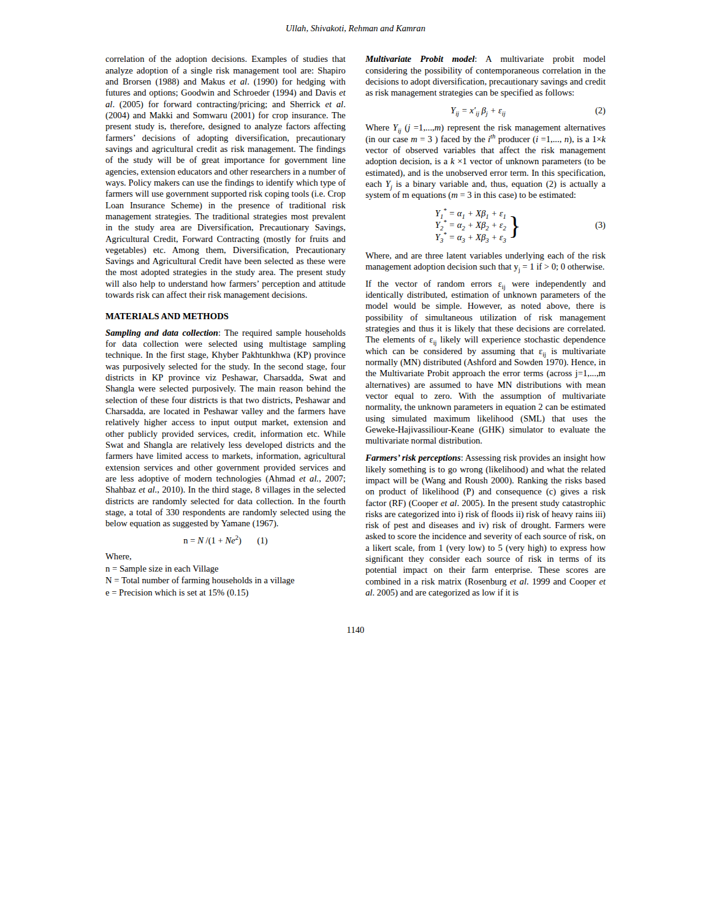Ullah, Shivakoti, Rehman and Kamran
correlation of the adoption decisions. Examples of studies that analyze adoption of a single risk management tool are: Shapiro and Brorsen (1988) and Makus et al. (1990) for hedging with futures and options; Goodwin and Schroeder (1994) and Davis et al. (2005) for forward contracting/pricing; and Sherrick et al. (2004) and Makki and Somwaru (2001) for crop insurance. The present study is, therefore, designed to analyze factors affecting farmers’ decisions of adopting diversification, precautionary savings and agricultural credit as risk management. The findings of the study will be of great importance for government line agencies, extension educators and other researchers in a number of ways. Policy makers can use the findings to identify which type of farmers will use government supported risk coping tools (i.e. Crop Loan Insurance Scheme) in the presence of traditional risk management strategies. The traditional strategies most prevalent in the study area are Diversification, Precautionary Savings, Agricultural Credit, Forward Contracting (mostly for fruits and vegetables) etc. Among them, Diversification, Precautionary Savings and Agricultural Credit have been selected as these were the most adopted strategies in the study area. The present study will also help to understand how farmers’ perception and attitude towards risk can affect their risk management decisions.
Materials and Methods
Sampling and data collection: The required sample households for data collection were selected using multistage sampling technique. In the first stage, Khyber Pakhtunkhwa (KP) province was purposively selected for the study. In the second stage, four districts in KP province viz Peshawar, Charsadda, Swat and Shangla were selected purposively. The main reason behind the selection of these four districts is that two districts, Peshawar and Charsadda, are located in Peshawar valley and the farmers have relatively higher access to input output market, extension and other publicly provided services, credit, information etc. While Swat and Shangla are relatively less developed districts and the farmers have limited access to markets, information, agricultural extension services and other government provided services and are less adoptive of modern technologies (Ahmad et al., 2007; Shahbaz et al., 2010). In the third stage, 8 villages in the selected districts are randomly selected for data collection. In the fourth stage, a total of 330 respondents are randomly selected using the below equation as suggested by Yamane (1967).
n = N /(1 + Ne2) (1)
Where,
n = Sample size in each Village
N = Total number of farming households in a village
e = Precision which is set at 15% (0.15)
Multivariate Probit model: A multivariate probit model considering the possibility of contemporaneous correlation in the decisions to adopt diversification, precautionary savings and credit as risk management strategies can be specified as follows:
Yij = x′ij βj + εij
(2)
Where Yij (j =1,...,m) represent the risk management alternatives (in our case m = 3 ) faced by the ith producer (i =1,..., n), is a 1×k vector of observed variables that affect the risk management adoption decision, is a k ×1 vector of unknown parameters (to be estimated), and is the unobserved error term. In this specification, each Yj is a binary variable and, thus, equation (2) is actually a system of m equations (m = 3 in this case) to be estimated:
Y1* = α1 + Xβ1 + ε1
Y2* = α2 + Xβ2 + ε2
Y3* = α3 + Xβ3 + ε3
}
(3)
Where, and are three latent variables underlying each of the risk management adoption decision such that yj = 1 if > 0; 0 otherwise.
If the vector of random errors εij were independently and identically distributed, estimation of unknown parameters of the model would be simple. However, as noted above, there is possibility of simultaneous utilization of risk management strategies and thus it is likely that these decisions are correlated. The elements of εij likely will experience stochastic dependence which can be considered by assuming that εij is multivariate normally (MN) distributed (Ashford and Sowden 1970). Hence, in the Multivariate Probit approach the error terms (across j=1,...,m alternatives) are assumed to have MN distributions with mean vector equal to zero. With the assumption of multivariate normality, the unknown parameters in equation 2 can be estimated using simulated maximum likelihood (SML) that uses the Geweke-Hajivassiliour-Keane (GHK) simulator to evaluate the multivariate normal distribution.
Farmers’ risk perceptions: Assessing risk provides an insight how likely something is to go wrong (likelihood) and what the related impact will be (Wang and Roush 2000). Ranking the risks based on product of likelihood (P) and consequence (c) gives a risk factor (RF) (Cooper et al. 2005). In the present study catastrophic risks are categorized into i) risk of floods ii) risk of heavy rains iii) risk of pest and diseases and iv) risk of drought. Farmers were asked to score the incidence and severity of each source of risk, on a likert scale, from 1 (very low) to 5 (very high) to express how significant they consider each source of risk in terms of its potential impact on their farm enterprise. These scores are combined in a risk matrix (Rosenburg et al. 1999 and Cooper et al. 2005) and are categorized as low if it is
1140